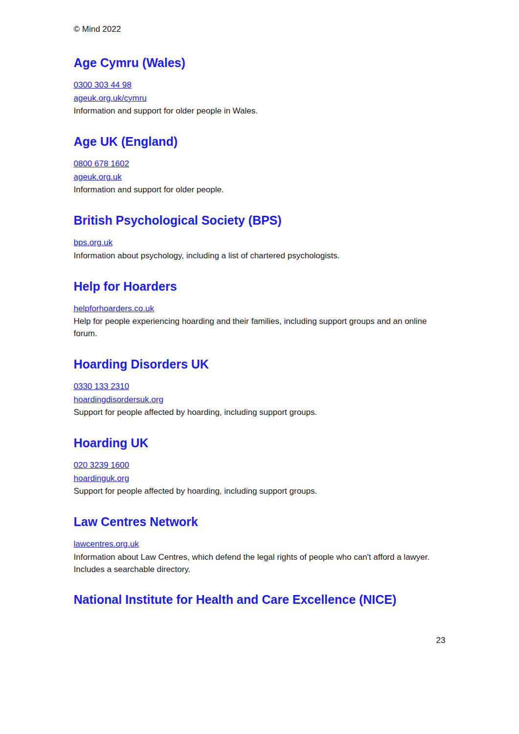© Mind 2022
Age Cymru (Wales)
0300 303 44 98 ageuk.org.uk/cymru
Information and support for older people in Wales.
Age UK (England)
0800 678 1602 ageuk.org.uk
Information and support for older people.
British Psychological Society (BPS)
bps.org.uk
Information about psychology, including a list of chartered psychologists.
Help for Hoarders
helpforhoarders.co.uk
Help for people experiencing hoarding and their families, including support groups and an online forum.
Hoarding Disorders UK
0330 133 2310 hoardingdisordersuk.org
Support for people affected by hoarding, including support groups.
Hoarding UK
020 3239 1600 hoardinguk.org
Support for people affected by hoarding, including support groups.
Law Centres Network
lawcentres.org.uk
Information about Law Centres, which defend the legal rights of people who can't afford a lawyer. Includes a searchable directory.
National Institute for Health and Care Excellence (NICE)
23